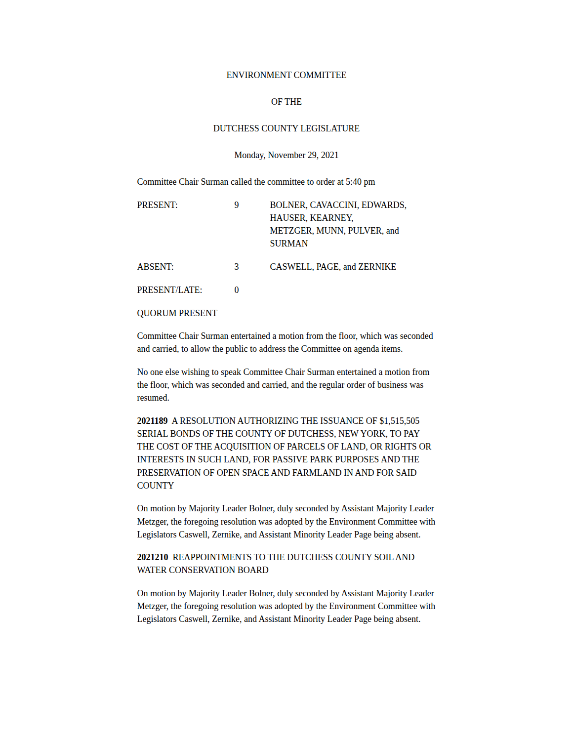ENVIRONMENT COMMITTEE
OF THE
DUTCHESS COUNTY LEGISLATURE
Monday, November 29, 2021
Committee Chair Surman called the committee to order at 5:40 pm
| PRESENT: | 9 | BOLNER, CAVACCINI, EDWARDS, HAUSER, KEARNEY, METZGER, MUNN, PULVER, and SURMAN |
| ABSENT: | 3 | CASWELL, PAGE, and ZERNIKE |
| PRESENT/LATE: | 0 | |
QUORUM PRESENT
Committee Chair Surman entertained a motion from the floor, which was seconded and carried, to allow the public to address the Committee on agenda items.
No one else wishing to speak Committee Chair Surman entertained a motion from the floor, which was seconded and carried, and the regular order of business was resumed.
2021189 A RESOLUTION AUTHORIZING THE ISSUANCE OF $1,515,505 SERIAL BONDS OF THE COUNTY OF DUTCHESS, NEW YORK, TO PAY THE COST OF THE ACQUISITION OF PARCELS OF LAND, OR RIGHTS OR INTERESTS IN SUCH LAND, FOR PASSIVE PARK PURPOSES AND THE PRESERVATION OF OPEN SPACE AND FARMLAND IN AND FOR SAID COUNTY
On motion by Majority Leader Bolner, duly seconded by Assistant Majority Leader Metzger, the foregoing resolution was adopted by the Environment Committee with Legislators Caswell, Zernike, and Assistant Minority Leader Page being absent.
2021210 REAPPOINTMENTS TO THE DUTCHESS COUNTY SOIL AND WATER CONSERVATION BOARD
On motion by Majority Leader Bolner, duly seconded by Assistant Majority Leader Metzger, the foregoing resolution was adopted by the Environment Committee with Legislators Caswell, Zernike, and Assistant Minority Leader Page being absent.